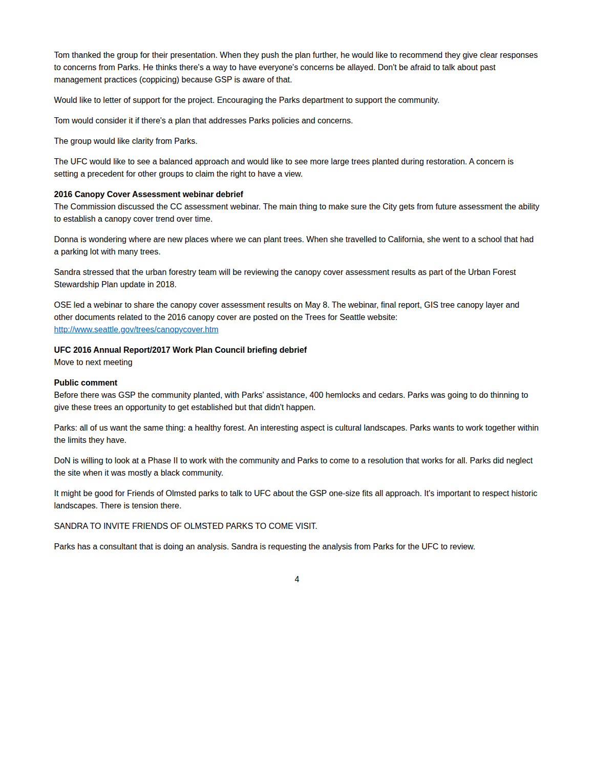Tom thanked the group for their presentation. When they push the plan further, he would like to recommend they give clear responses to concerns from Parks. He thinks there's a way to have everyone's concerns be allayed. Don't be afraid to talk about past management practices (coppicing) because GSP is aware of that.
Would like to letter of support for the project. Encouraging the Parks department to support the community.
Tom would consider it if there's a plan that addresses Parks policies and concerns.
The group would like clarity from Parks.
The UFC would like to see a balanced approach and would like to see more large trees planted during restoration. A concern is setting a precedent for other groups to claim the right to have a view.
2016 Canopy Cover Assessment webinar debrief
The Commission discussed the CC assessment webinar. The main thing to make sure the City gets from future assessment the ability to establish a canopy cover trend over time.
Donna is wondering where are new places where we can plant trees. When she travelled to California, she went to a school that had a parking lot with many trees.
Sandra stressed that the urban forestry team will be reviewing the canopy cover assessment results as part of the Urban Forest Stewardship Plan update in 2018.
OSE led a webinar to share the canopy cover assessment results on May 8. The webinar, final report, GIS tree canopy layer and other documents related to the 2016 canopy cover are posted on the Trees for Seattle website: http://www.seattle.gov/trees/canopycover.htm
UFC 2016 Annual Report/2017 Work Plan Council briefing debrief
Move to next meeting
Public comment
Before there was GSP the community planted, with Parks' assistance, 400 hemlocks and cedars. Parks was going to do thinning to give these trees an opportunity to get established but that didn't happen.
Parks: all of us want the same thing: a healthy forest. An interesting aspect is cultural landscapes. Parks wants to work together within the limits they have.
DoN is willing to look at a Phase II to work with the community and Parks to come to a resolution that works for all. Parks did neglect the site when it was mostly a black community.
It might be good for Friends of Olmsted parks to talk to UFC about the GSP one-size fits all approach. It's important to respect historic landscapes. There is tension there.
SANDRA TO INVITE FRIENDS OF OLMSTED PARKS TO COME VISIT.
Parks has a consultant that is doing an analysis. Sandra is requesting the analysis from Parks for the UFC to review.
4